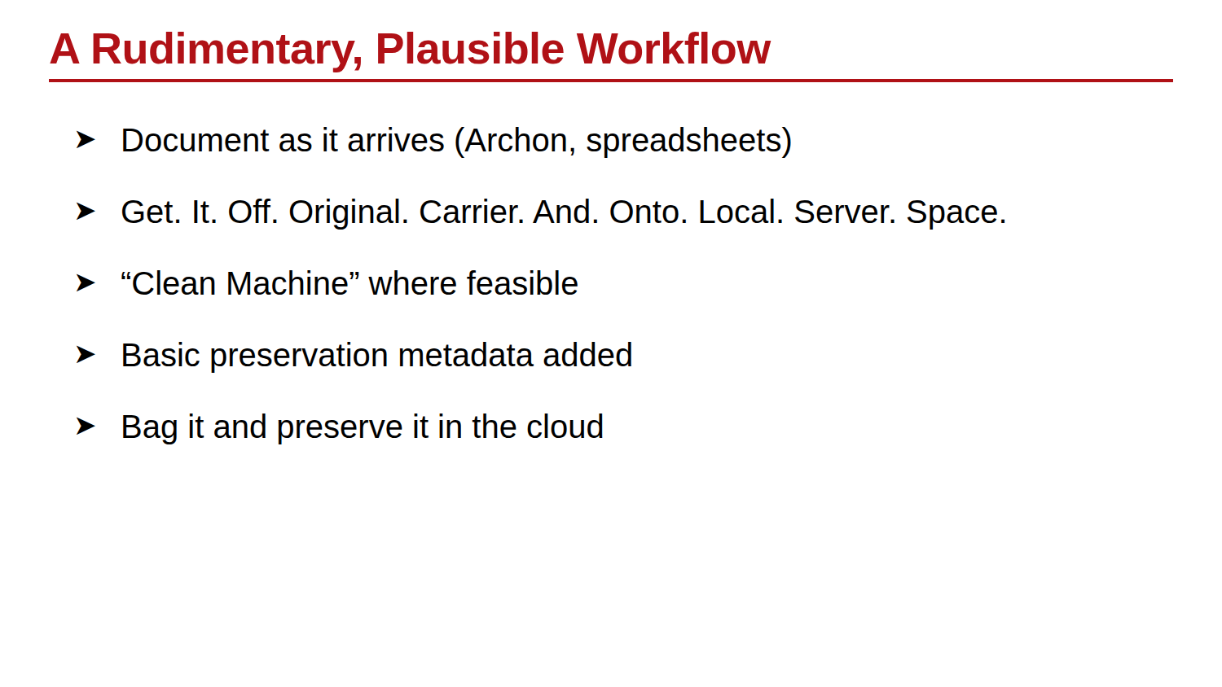A Rudimentary, Plausible Workflow
Document as it arrives (Archon, spreadsheets)
Get. It. Off. Original. Carrier. And. Onto. Local. Server. Space.
“Clean Machine” where feasible
Basic preservation metadata added
Bag it and preserve it in the cloud